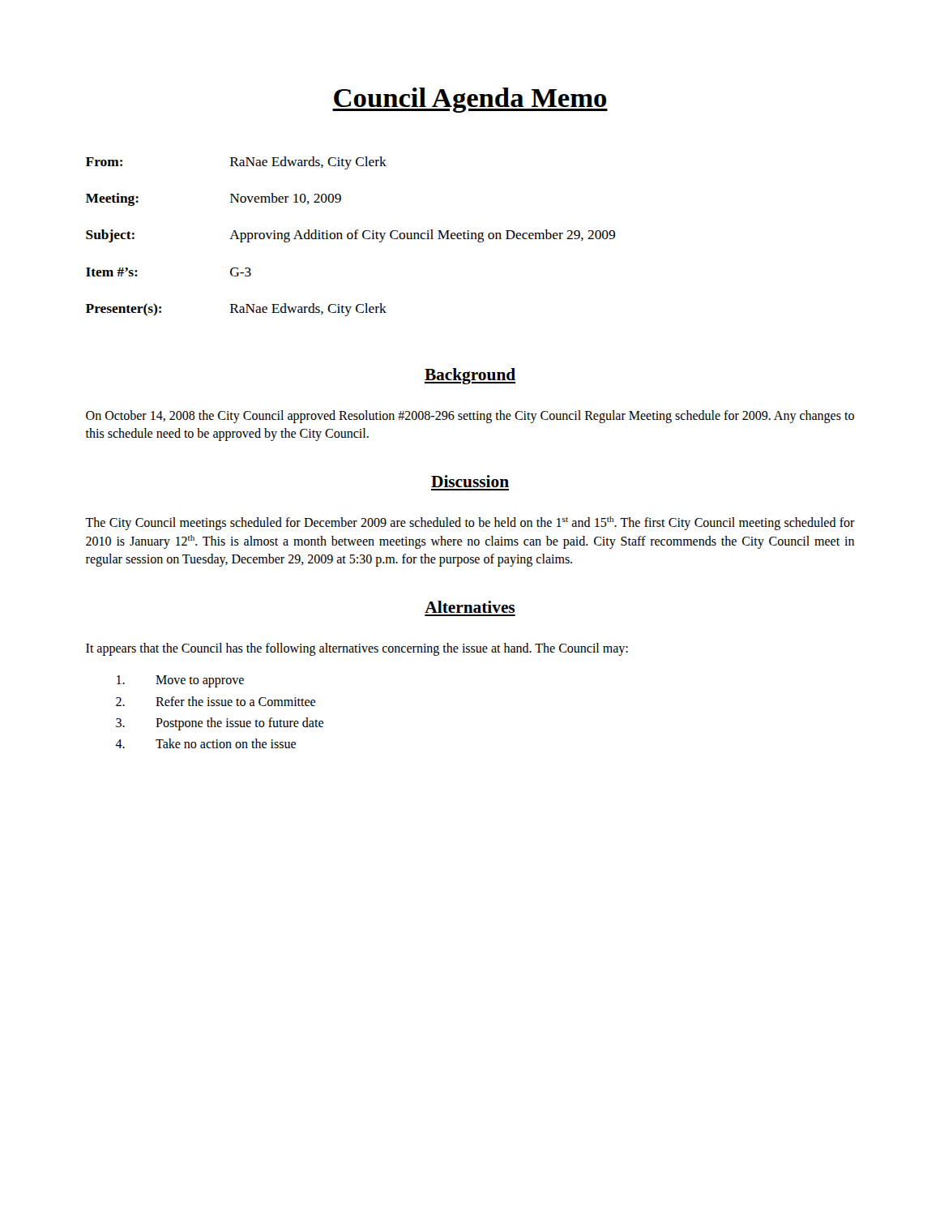Council Agenda Memo
| From: | RaNae Edwards, City Clerk |
| Meeting: | November 10, 2009 |
| Subject: | Approving Addition of City Council Meeting on December 29, 2009 |
| Item #’s: | G-3 |
| Presenter(s): | RaNae Edwards, City Clerk |
Background
On October 14, 2008 the City Council approved Resolution #2008-296 setting the City Council Regular Meeting schedule for 2009. Any changes to this schedule need to be approved by the City Council.
Discussion
The City Council meetings scheduled for December 2009 are scheduled to be held on the 1st and 15th. The first City Council meeting scheduled for 2010 is January 12th. This is almost a month between meetings where no claims can be paid. City Staff recommends the City Council meet in regular session on Tuesday, December 29, 2009 at 5:30 p.m. for the purpose of paying claims.
Alternatives
It appears that the Council has the following alternatives concerning the issue at hand. The Council may:
Move to approve
Refer the issue to a Committee
Postpone the issue to future date
Take no action on the issue